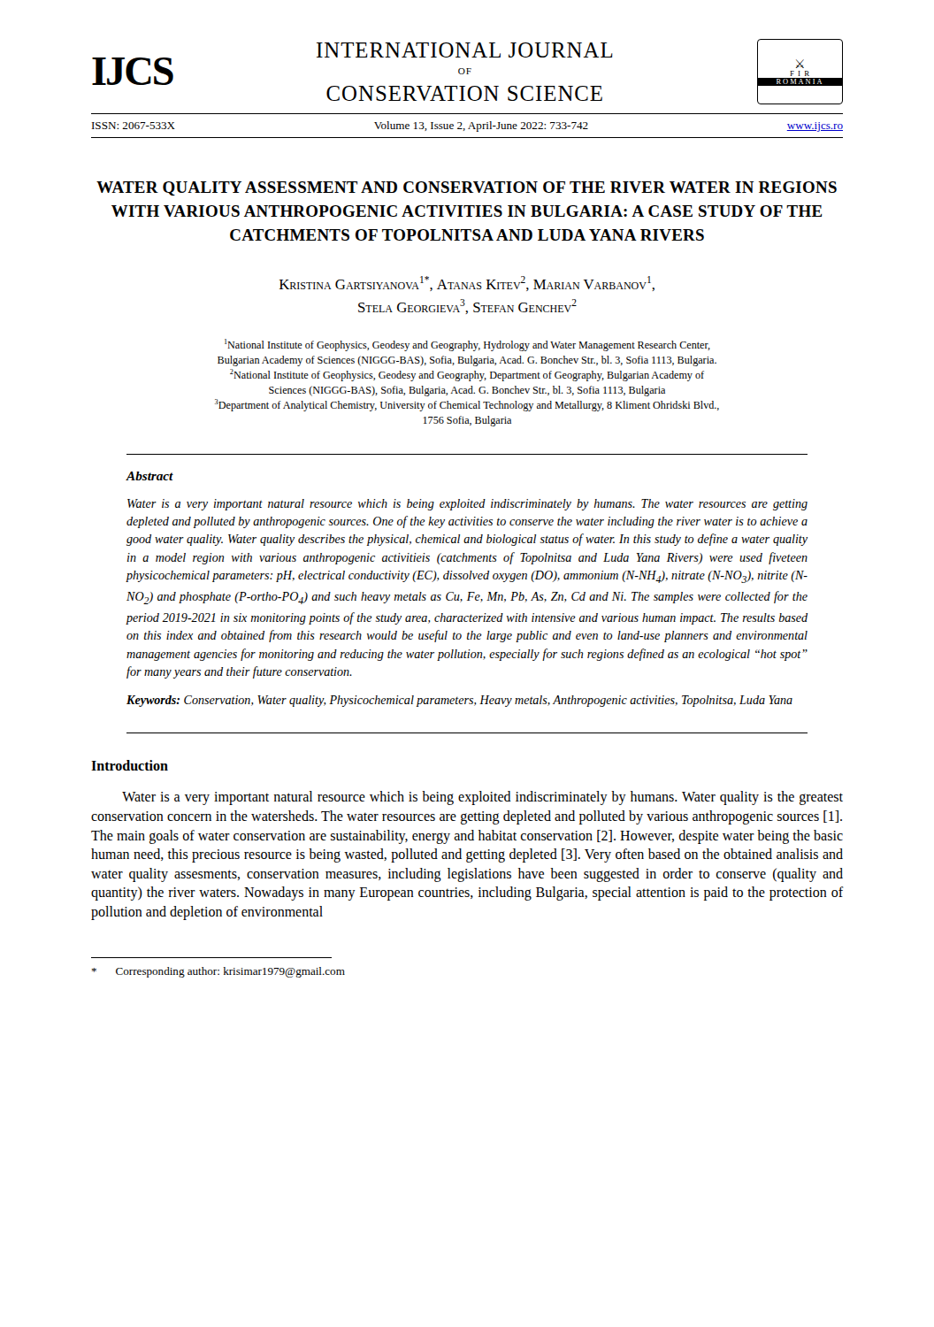IJCS
INTERNATIONAL JOURNAL
OF
CONSERVATION SCIENCE
⚔ F I R ROMANIA
ISSN: 2067-533X Volume 13, Issue 2, April-June 2022: 733-742 www.ijcs.ro
Water Quality Assessment and Conservation of the River Water in Regions with Various Anthropogenic Activities in Bulgaria: A Case Study of the Catchments of Topolnitsa and Luda Yana Rivers
Kristina Gartsiyanova1*, Atanas Kitev2, Marian Varbanov1,
Stela Georgieva3, Stefan Genchev2
1National Institute of Geophysics, Geodesy and Geography, Hydrology and Water Management Research Center,
Bulgarian Academy of Sciences (NIGGG-BAS), Sofia, Bulgaria, Acad. G. Bonchev Str., bl. 3, Sofia 1113, Bulgaria.
2National Institute of Geophysics, Geodesy and Geography, Department of Geography, Bulgarian Academy of
Sciences (NIGGG-BAS), Sofia, Bulgaria, Acad. G. Bonchev Str., bl. 3, Sofia 1113, Bulgaria
3Department of Analytical Chemistry, University of Chemical Technology and Metallurgy, 8 Kliment Ohridski Blvd.,
1756 Sofia, Bulgaria
Abstract
Water is a very important natural resource which is being exploited indiscriminately by humans. The water resources are getting depleted and polluted by anthropogenic sources. One of the key activities to conserve the water including the river water is to achieve a good water quality. Water quality describes the physical, chemical and biological status of water. In this study to define a water quality in a model region with various anthropogenic activitieis (catchments of Topolnitsa and Luda Yana Rivers) were used fiveteen physicochemical parameters: pH, electrical conductivity (EC), dissolved oxygen (DO), ammonium (N-NH4), nitrate (N-NO3), nitrite (N-NO2) and phosphate (P-ortho-PO4) and such heavy metals as Cu, Fe, Mn, Pb, As, Zn, Cd and Ni. The samples were collected for the period 2019-2021 in six monitoring points of the study area, characterized with intensive and various human impact. The results based on this index and obtained from this research would be useful to the large public and even to land-use planners and environmental management agencies for monitoring and reducing the water pollution, especially for such regions defined as an ecological “hot spot” for many years and their future conservation.
Keywords: Conservation, Water quality, Physicochemical parameters, Heavy metals, Anthropogenic activities, Topolnitsa, Luda Yana
Introduction
Water is a very important natural resource which is being exploited indiscriminately by humans. Water quality is the greatest conservation concern in the watersheds. The water resources are getting depleted and polluted by various anthropogenic sources [1]. The main goals of water conservation are sustainability, energy and habitat conservation [2]. However, despite water being the basic human need, this precious resource is being wasted, polluted and getting depleted [3]. Very often based on the obtained analisis and water quality assesments, conservation measures, including legislations have been suggested in order to conserve (quality and quantity) the river waters. Nowadays in many European countries, including Bulgaria, special attention is paid to the protection of pollution and depletion of environmental
*Corresponding author: krisimar1979@gmail.com